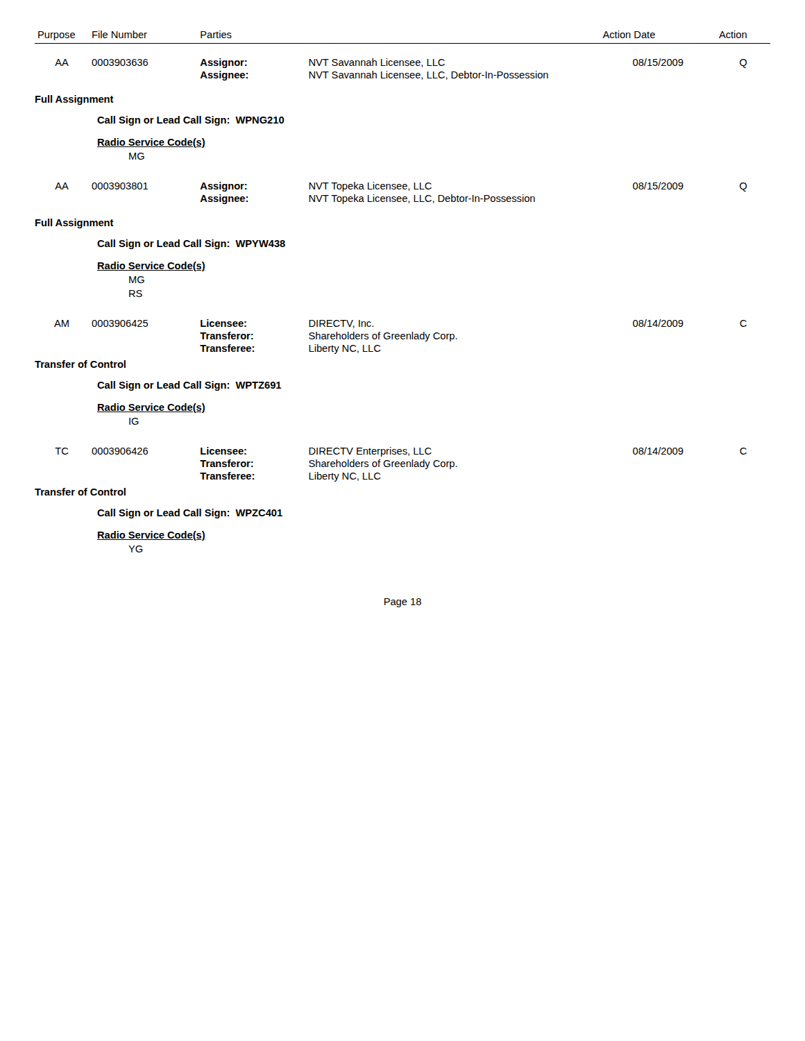| Purpose | File Number | Parties | Action Date | Action |
| --- | --- | --- | --- | --- |
| AA | 0003903636 | Assignor: | NVT Savannah Licensee, LLC | 08/15/2009 | Q |
| | | Assignee: | NVT Savannah Licensee, LLC, Debtor-In-Possession | | |
Full Assignment
Call Sign or Lead Call Sign: WPNG210
Radio Service Code(s)
MG
| AA | 0003903801 | Assignor: | NVT Topeka Licensee, LLC | 08/15/2009 | Q |
| | | Assignee: | NVT Topeka Licensee, LLC, Debtor-In-Possession | | |
Full Assignment
Call Sign or Lead Call Sign: WPYW438
Radio Service Code(s)
MG
RS
| AM | 0003906425 | Licensee: | DIRECTV, Inc. | 08/14/2009 | C |
| | | Transferor: | Shareholders of Greenlady Corp. | | |
| | | Transferee: | Liberty NC, LLC | | |
Transfer of Control
Call Sign or Lead Call Sign: WPTZ691
Radio Service Code(s)
IG
| TC | 0003906426 | Licensee: | DIRECTV Enterprises, LLC | 08/14/2009 | C |
| | | Transferor: | Shareholders of Greenlady Corp. | | |
| | | Transferee: | Liberty NC, LLC | | |
Transfer of Control
Call Sign or Lead Call Sign: WPZC401
Radio Service Code(s)
YG
Page 18